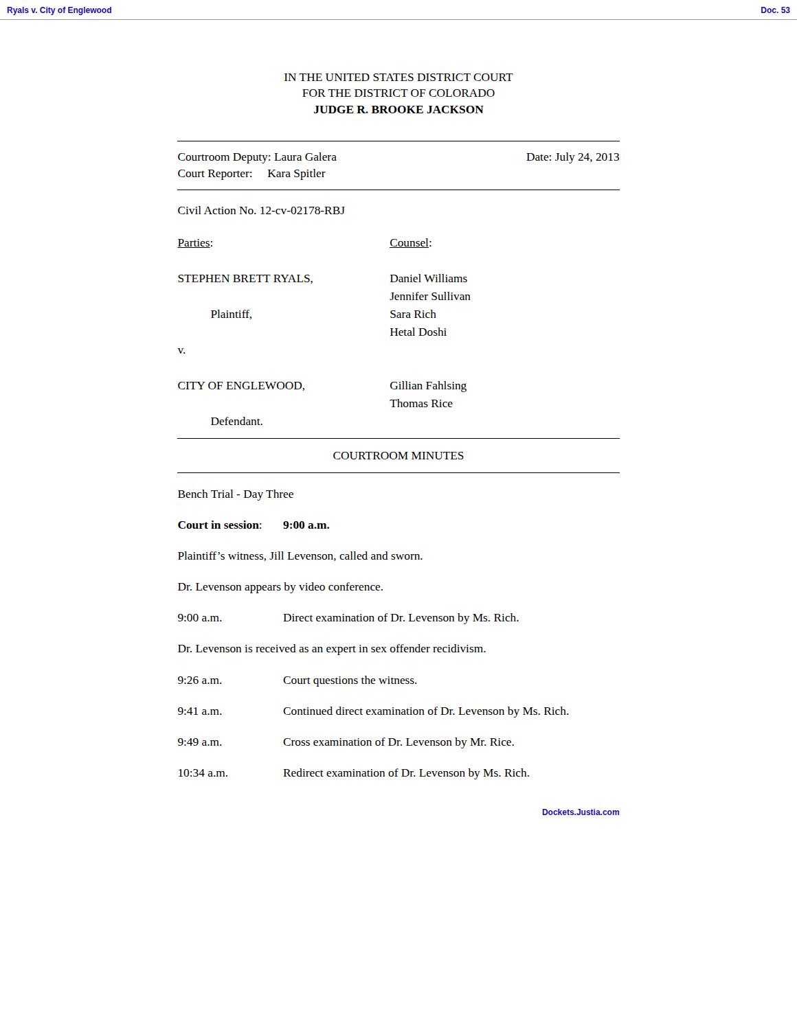Ryals v. City of Englewood Doc. 53
IN THE UNITED STATES DISTRICT COURT
FOR THE DISTRICT OF COLORADO
JUDGE R. BROOKE JACKSON
Courtroom Deputy: Laura Galera
Court Reporter: Kara Spitler
Date: July 24, 2013
Civil Action No. 12-cv-02178-RBJ
| Parties : | Counsel : |
| STEPHEN BRETT RYALS, | Daniel Williams |
| | Jennifer Sullivan |
| Plaintiff, | Sara Rich |
| | Hetal Doshi |
| v. | |
| CITY OF ENGLEWOOD, | Gillian Fahlsing |
| | Thomas Rice |
| Defendant. | |
COURTROOM MINUTES
Bench Trial - Day Three
Court in session: 9:00 a.m.
Plaintiff’s witness, Jill Levenson, called and sworn.
Dr. Levenson appears by video conference.
| 9:00 a.m. | Direct examination of Dr. Levenson by Ms. Rich. |
| Dr. Levenson is received as an expert in sex offender recidivism. |
| 9:26 a.m. | Court questions the witness. |
| 9:41 a.m. | Continued direct examination of Dr. Levenson by Ms. Rich. |
| 9:49 a.m. | Cross examination of Dr. Levenson by Mr. Rice. |
| 10:34 a.m. | Redirect examination of Dr. Levenson by Ms. Rich. |
Dockets.Justia.com